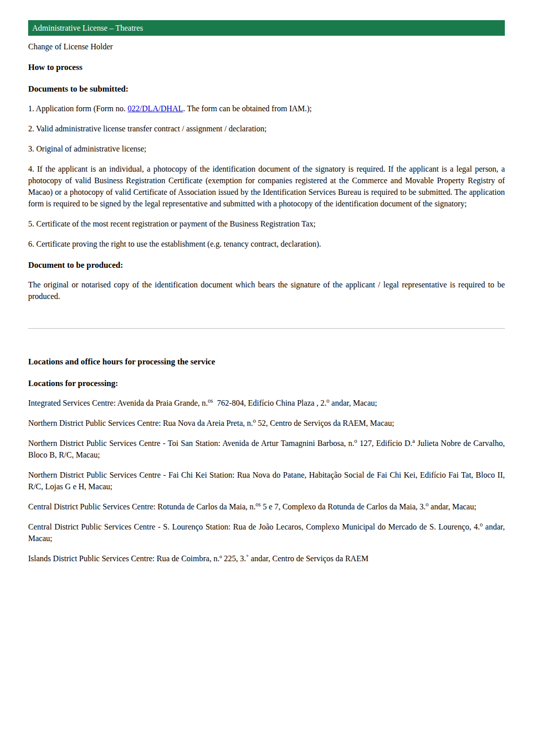Administrative License – Theatres
Change of License Holder
How to process
Documents to be submitted:
1. Application form (Form no. 022/DLA/DHAL. The form can be obtained from IAM.);
2. Valid administrative license transfer contract / assignment / declaration;
3. Original of administrative license;
4. If the applicant is an individual, a photocopy of the identification document of the signatory is required. If the applicant is a legal person, a photocopy of valid Business Registration Certificate (exemption for companies registered at the Commerce and Movable Property Registry of Macao) or a photocopy of valid Certificate of Association issued by the Identification Services Bureau is required to be submitted. The application form is required to be signed by the legal representative and submitted with a photocopy of the identification document of the signatory;
5. Certificate of the most recent registration or payment of the Business Registration Tax;
6. Certificate proving the right to use the establishment (e.g. tenancy contract, declaration).
Document to be produced:
The original or notarised copy of the identification document which bears the signature of the applicant / legal representative is required to be produced.
Locations and office hours for processing the service
Locations for processing:
Integrated Services Centre: Avenida da Praia Grande, n.os 762-804, Edifício China Plaza , 2.o andar, Macau;
Northern District Public Services Centre: Rua Nova da Areia Preta, n.o 52, Centro de Serviços da RAEM, Macau;
Northern District Public Services Centre - Toi San Station: Avenida de Artur Tamagnini Barbosa, n.o 127, Edifício D.a Julieta Nobre de Carvalho, Bloco B, R/C, Macau;
Northern District Public Services Centre - Fai Chi Kei Station: Rua Nova do Patane, Habitação Social de Fai Chi Kei, Edifício Fai Tat, Bloco II, R/C, Lojas G e H, Macau;
Central District Public Services Centre: Rotunda de Carlos da Maia, n.os 5 e 7, Complexo da Rotunda de Carlos da Maia, 3.o andar, Macau;
Central District Public Services Centre - S. Lourenço Station: Rua de João Lecaros, Complexo Municipal do Mercado de S. Lourenço, 4.o andar, Macau;
Islands District Public Services Centre: Rua de Coimbra, n.º 225, 3.˚ andar, Centro de Serviços da RAEM